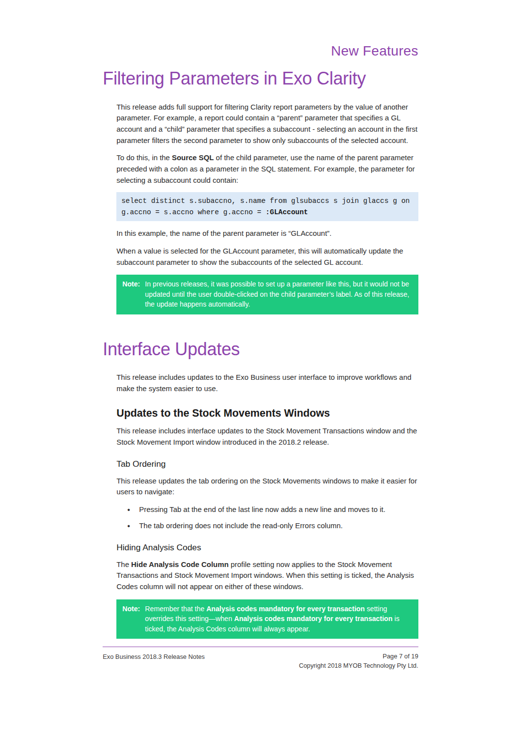New Features
Filtering Parameters in Exo Clarity
This release adds full support for filtering Clarity report parameters by the value of another parameter. For example, a report could contain a “parent” parameter that specifies a GL account and a “child” parameter that specifies a subaccount - selecting an account in the first parameter filters the second parameter to show only subaccounts of the selected account.
To do this, in the Source SQL of the child parameter, use the name of the parent parameter preceded with a colon as a parameter in the SQL statement. For example, the parameter for selecting a subaccount could contain:
select distinct s.subaccno, s.name from glsubaccs s join glaccs g on g.accno = s.accno where g.accno = :GLAccount
In this example, the name of the parent parameter is “GLAccount”.
When a value is selected for the GLAccount parameter, this will automatically update the subaccount parameter to show the subaccounts of the selected GL account.
Note: In previous releases, it was possible to set up a parameter like this, but it would not be updated until the user double-clicked on the child parameter’s label. As of this release, the update happens automatically.
Interface Updates
This release includes updates to the Exo Business user interface to improve workflows and make the system easier to use.
Updates to the Stock Movements Windows
This release includes interface updates to the Stock Movement Transactions window and the Stock Movement Import window introduced in the 2018.2 release.
Tab Ordering
This release updates the tab ordering on the Stock Movements windows to make it easier for users to navigate:
Pressing Tab at the end of the last line now adds a new line and moves to it.
The tab ordering does not include the read-only Errors column.
Hiding Analysis Codes
The Hide Analysis Code Column profile setting now applies to the Stock Movement Transactions and Stock Movement Import windows. When this setting is ticked, the Analysis Codes column will not appear on either of these windows.
Note: Remember that the Analysis codes mandatory for every transaction setting overrides this setting—when Analysis codes mandatory for every transaction is ticked, the Analysis Codes column will always appear.
Exo Business 2018.3 Release Notes
Page 7 of 19
Copyright 2018 MYOB Technology Pty Ltd.